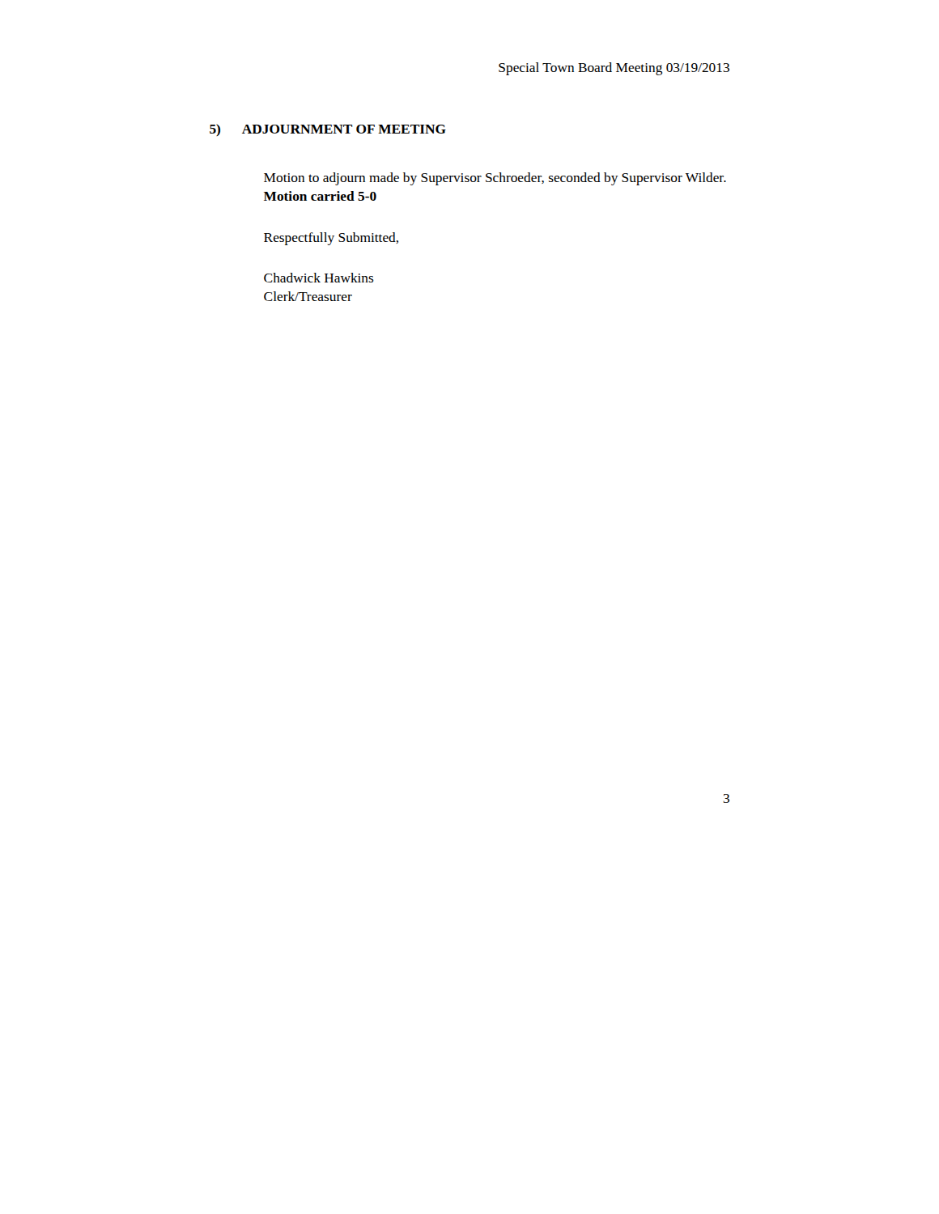Special Town Board Meeting 03/19/2013
5) ADJOURNMENT OF MEETING
Motion to adjourn made by Supervisor Schroeder, seconded by Supervisor Wilder.
Motion carried 5-0
Respectfully Submitted,
Chadwick Hawkins
Clerk/Treasurer
3